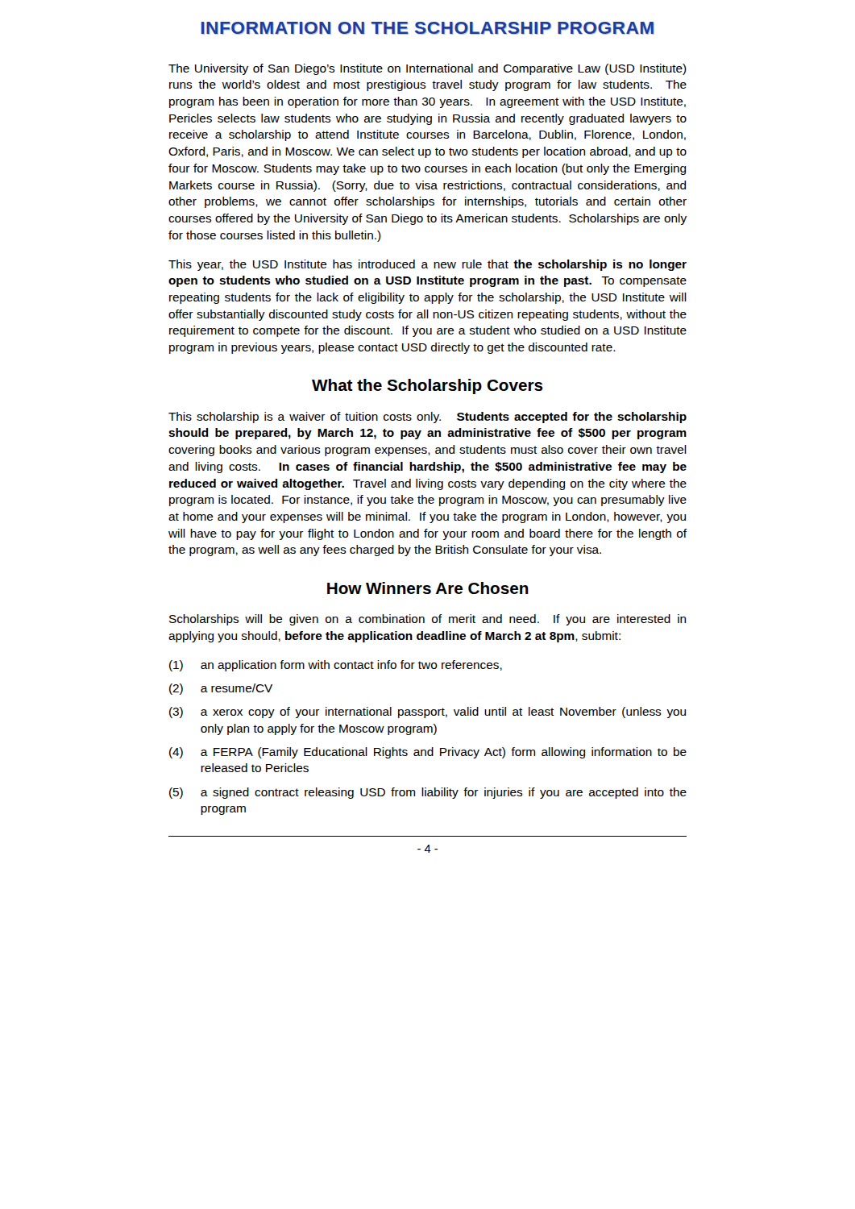INFORMATION ON THE SCHOLARSHIP PROGRAM
The University of San Diego’s Institute on International and Comparative Law (USD Institute) runs the world’s oldest and most prestigious travel study program for law students. The program has been in operation for more than 30 years. In agreement with the USD Institute, Pericles selects law students who are studying in Russia and recently graduated lawyers to receive a scholarship to attend Institute courses in Barcelona, Dublin, Florence, London, Oxford, Paris, and in Moscow. We can select up to two students per location abroad, and up to four for Moscow. Students may take up to two courses in each location (but only the Emerging Markets course in Russia). (Sorry, due to visa restrictions, contractual considerations, and other problems, we cannot offer scholarships for internships, tutorials and certain other courses offered by the University of San Diego to its American students. Scholarships are only for those courses listed in this bulletin.)
This year, the USD Institute has introduced a new rule that the scholarship is no longer open to students who studied on a USD Institute program in the past. To compensate repeating students for the lack of eligibility to apply for the scholarship, the USD Institute will offer substantially discounted study costs for all non-US citizen repeating students, without the requirement to compete for the discount. If you are a student who studied on a USD Institute program in previous years, please contact USD directly to get the discounted rate.
What the Scholarship Covers
This scholarship is a waiver of tuition costs only. Students accepted for the scholarship should be prepared, by March 12, to pay an administrative fee of $500 per program covering books and various program expenses, and students must also cover their own travel and living costs. In cases of financial hardship, the $500 administrative fee may be reduced or waived altogether. Travel and living costs vary depending on the city where the program is located. For instance, if you take the program in Moscow, you can presumably live at home and your expenses will be minimal. If you take the program in London, however, you will have to pay for your flight to London and for your room and board there for the length of the program, as well as any fees charged by the British Consulate for your visa.
How Winners Are Chosen
Scholarships will be given on a combination of merit and need. If you are interested in applying you should, before the application deadline of March 2 at 8pm, submit:
an application form with contact info for two references,
a resume/CV
a xerox copy of your international passport, valid until at least November (unless you only plan to apply for the Moscow program)
a FERPA (Family Educational Rights and Privacy Act) form allowing information to be released to Pericles
a signed contract releasing USD from liability for injuries if you are accepted into the program
- 4 -